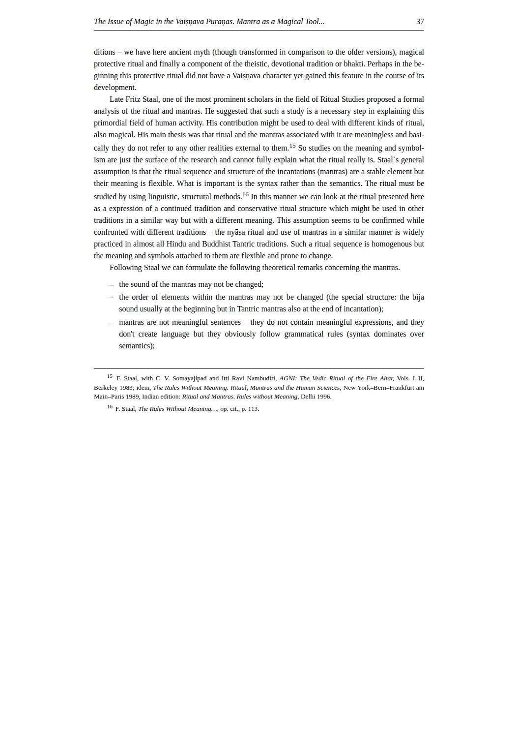The Issue of Magic in the Vaiṣṇava Purāṇas. Mantra as a Magical Tool... 37
ditions – we have here ancient myth (though transformed in comparison to the older versions), magical protective ritual and finally a component of the theistic, devotional tradition or bhakti. Perhaps in the beginning this protective ritual did not have a Vaiṣṇava character yet gained this feature in the course of its development.
Late Fritz Staal, one of the most prominent scholars in the field of Ritual Studies proposed a formal analysis of the ritual and mantras. He suggested that such a study is a necessary step in explaining this primordial field of human activity. His contribution might be used to deal with different kinds of ritual, also magical. His main thesis was that ritual and the mantras associated with it are meaningless and basically they do not refer to any other realities external to them.15 So studies on the meaning and symbolism are just the surface of the research and cannot fully explain what the ritual really is. Staal`s general assumption is that the ritual sequence and structure of the incantations (mantras) are a stable element but their meaning is flexible. What is important is the syntax rather than the semantics. The ritual must be studied by using linguistic, structural methods.16 In this manner we can look at the ritual presented here as a expression of a continued tradition and conservative ritual structure which might be used in other traditions in a similar way but with a different meaning. This assumption seems to be confirmed while confronted with different traditions – the nyāsa ritual and use of mantras in a similar manner is widely practiced in almost all Hindu and Buddhist Tantric traditions. Such a ritual sequence is homogenous but the meaning and symbols attached to them are flexible and prone to change.
Following Staal we can formulate the following theoretical remarks concerning the mantras.
the sound of the mantras may not be changed;
the order of elements within the mantras may not be changed (the special structure: the bija sound usually at the beginning but in Tantric mantras also at the end of incantation);
mantras are not meaningful sentences – they do not contain meaningful expressions, and they don't create language but they obviously follow grammatical rules (syntax dominates over semantics);
15 F. Staal, with C. V. Somayajipad and Itti Ravi Nambudiri, AGNI: The Vedic Ritual of the Fire Altar, Vols. I–II, Berkeley 1983; idem, The Rules Without Meaning. Ritual, Mantras and the Human Sciences, New York–Bern–Frankfurt am Main–Paris 1989, Indian edition: Ritual and Mantras. Rules without Meaning, Delhi 1996.
16 F. Staal, The Rules Without Meaning…, op. cit., p. 113.